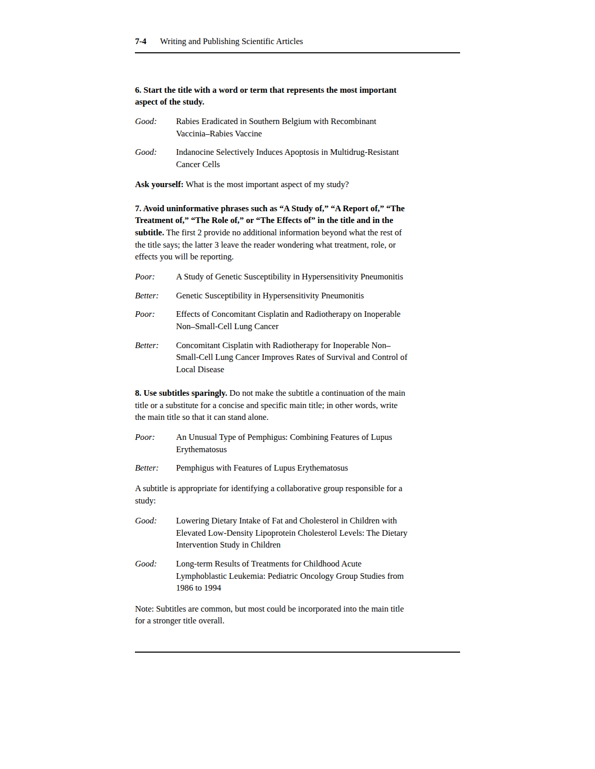7-4 Writing and Publishing Scientific Articles
6. Start the title with a word or term that represents the most important aspect of the study.
Good:
Rabies Eradicated in Southern Belgium with Recombinant Vaccinia–Rabies Vaccine
Good:
Indanocine Selectively Induces Apoptosis in Multidrug-Resistant Cancer Cells
Ask yourself: What is the most important aspect of my study?
7. Avoid uninformative phrases such as “A Study of,” “A Report of,” “The Treatment of,” “The Role of,” or “The Effects of” in the title and in the subtitle. The first 2 provide no additional information beyond what the rest of the title says; the latter 3 leave the reader wondering what treatment, role, or effects you will be reporting.
Poor:
A Study of Genetic Susceptibility in Hypersensitivity Pneumonitis
Better:
Genetic Susceptibility in Hypersensitivity Pneumonitis
Poor:
Effects of Concomitant Cisplatin and Radiotherapy on Inoperable Non–Small-Cell Lung Cancer
Better:
Concomitant Cisplatin with Radiotherapy for Inoperable Non–Small-Cell Lung Cancer Improves Rates of Survival and Control of Local Disease
8. Use subtitles sparingly. Do not make the subtitle a continuation of the main title or a substitute for a concise and specific main title; in other words, write the main title so that it can stand alone.
Poor:
An Unusual Type of Pemphigus: Combining Features of Lupus Erythematosus
Better:
Pemphigus with Features of Lupus Erythematosus
A subtitle is appropriate for identifying a collaborative group responsible for a study:
Good:
Lowering Dietary Intake of Fat and Cholesterol in Children with Elevated Low-Density Lipoprotein Cholesterol Levels: The Dietary Intervention Study in Children
Good:
Long-term Results of Treatments for Childhood Acute Lymphoblastic Leukemia: Pediatric Oncology Group Studies from 1986 to 1994
Note: Subtitles are common, but most could be incorporated into the main title for a stronger title overall.